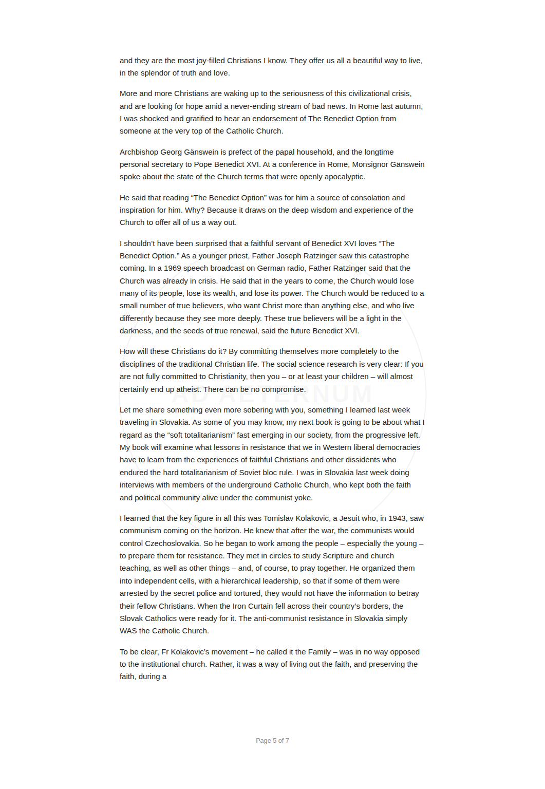AD AETERNUM
and they are the most joy-filled Christians I know. They offer us all a beautiful way to live, in the splendor of truth and love.
More and more Christians are waking up to the seriousness of this civilizational crisis, and are looking for hope amid a never-ending stream of bad news. In Rome last autumn, I was shocked and gratified to hear an endorsement of The Benedict Option from someone at the very top of the Catholic Church.
Archbishop Georg Gänswein is prefect of the papal household, and the longtime personal secretary to Pope Benedict XVI. At a conference in Rome, Monsignor Gänswein spoke about the state of the Church terms that were openly apocalyptic.
He said that reading “The Benedict Option” was for him a source of consolation and inspiration for him. Why? Because it draws on the deep wisdom and experience of the Church to offer all of us a way out.
I shouldn’t have been surprised that a faithful servant of Benedict XVI loves “The Benedict Option.” As a younger priest, Father Joseph Ratzinger saw this catastrophe coming. In a 1969 speech broadcast on German radio, Father Ratzinger said that the Church was already in crisis. He said that in the years to come, the Church would lose many of its people, lose its wealth, and lose its power. The Church would be reduced to a small number of true believers, who want Christ more than anything else, and who live differently because they see more deeply. These true believers will be a light in the darkness, and the seeds of true renewal, said the future Benedict XVI.
How will these Christians do it? By committing themselves more completely to the disciplines of the traditional Christian life. The social science research is very clear: If you are not fully committed to Christianity, then you – or at least your children – will almost certainly end up atheist. There can be no compromise.
Let me share something even more sobering with you, something I learned last week traveling in Slovakia. As some of you may know, my next book is going to be about what I regard as the “soft totalitarianism” fast emerging in our society, from the progressive left. My book will examine what lessons in resistance that we in Western liberal democracies have to learn from the experiences of faithful Christians and other dissidents who endured the hard totalitarianism of Soviet bloc rule. I was in Slovakia last week doing interviews with members of the underground Catholic Church, who kept both the faith and political community alive under the communist yoke.
I learned that the key figure in all this was Tomislav Kolakovic, a Jesuit who, in 1943, saw communism coming on the horizon. He knew that after the war, the communists would control Czechoslovakia. So he began to work among the people – especially the young – to prepare them for resistance. They met in circles to study Scripture and church teaching, as well as other things – and, of course, to pray together. He organized them into independent cells, with a hierarchical leadership, so that if some of them were arrested by the secret police and tortured, they would not have the information to betray their fellow Christians. When the Iron Curtain fell across their country’s borders, the Slovak Catholics were ready for it. The anti-communist resistance in Slovakia simply WAS the Catholic Church.
To be clear, Fr Kolakovic’s movement – he called it the Family – was in no way opposed to the institutional church. Rather, it was a way of living out the faith, and preserving the faith, during a
Page 5 of 7